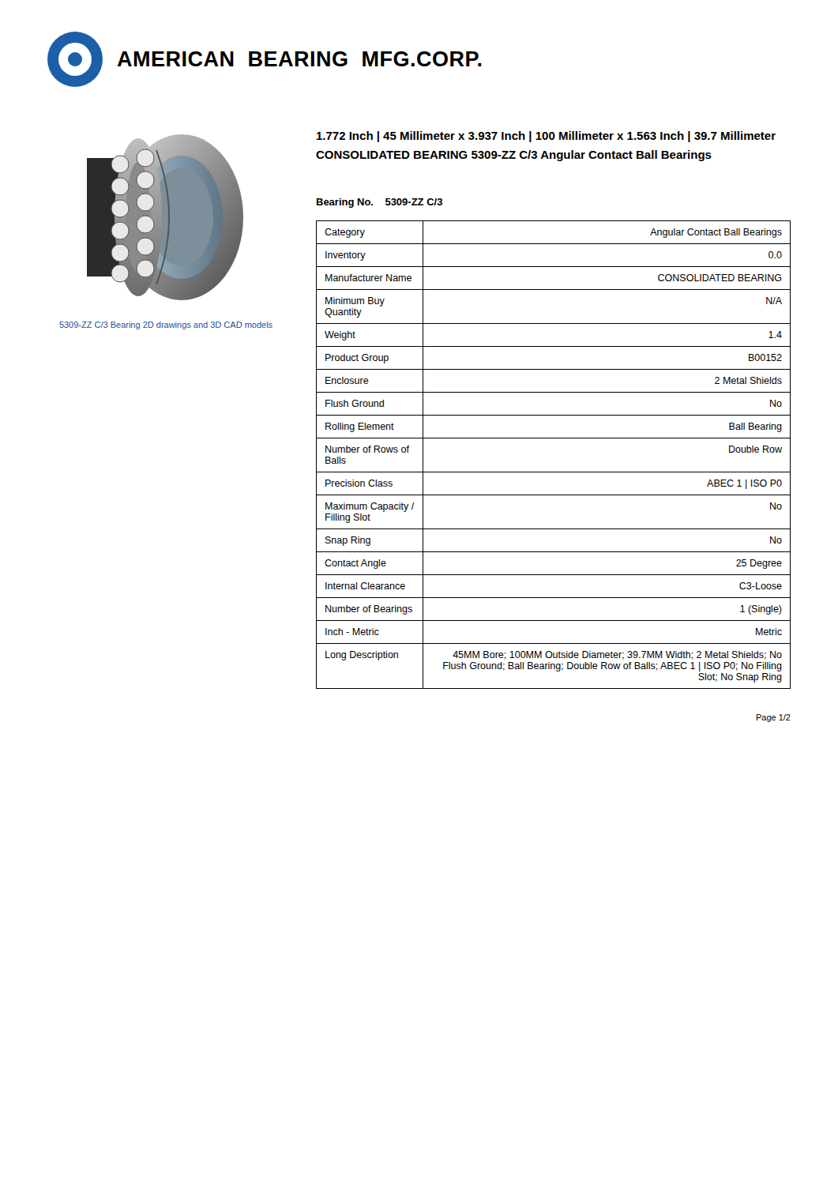AMERICAN BEARING MFG.CORP.
5309-ZZ C/3 Bearing 2D drawings and 3D CAD models
1.772 Inch | 45 Millimeter x 3.937 Inch | 100 Millimeter x 1.563 Inch | 39.7 Millimeter CONSOLIDATED BEARING 5309-ZZ C/3 Angular Contact Ball Bearings
Bearing No. 5309-ZZ C/3
| Category | Angular Contact Ball Bearings |
| Inventory | 0.0 |
| Manufacturer Name | CONSOLIDATED BEARING |
| Minimum Buy Quantity | N/A |
| Weight | 1.4 |
| Product Group | B00152 |
| Enclosure | 2 Metal Shields |
| Flush Ground | No |
| Rolling Element | Ball Bearing |
| Number of Rows of Balls | Double Row |
| Precision Class | ABEC 1 / ISO P0 |
| Maximum Capacity / Filling Slot | No |
| Snap Ring | No |
| Contact Angle | 25 Degree |
| Internal Clearance | C3-Loose |
| Number of Bearings | 1 (Single) |
| Inch - Metric | Metric |
| Long Description | 45MM Bore; 100MM Outside Diameter; 39.7MM Width; 2 Metal Shields; No Flush Ground; Ball Bearing; Double Row of Balls; ABEC 1 / ISO P0; No Filling Slot; No Snap Ring |
Page 1/2